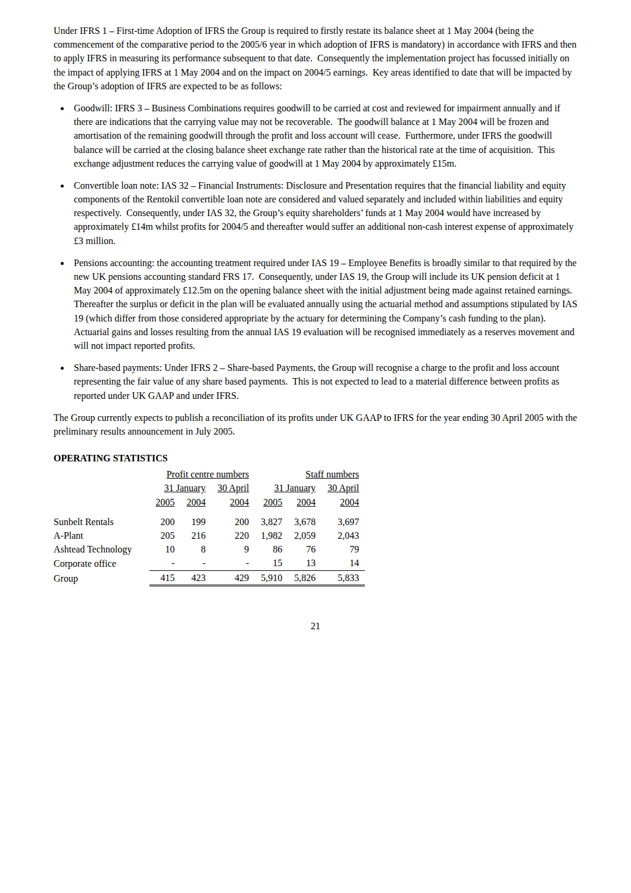Under IFRS 1 – First-time Adoption of IFRS the Group is required to firstly restate its balance sheet at 1 May 2004 (being the commencement of the comparative period to the 2005/6 year in which adoption of IFRS is mandatory) in accordance with IFRS and then to apply IFRS in measuring its performance subsequent to that date. Consequently the implementation project has focussed initially on the impact of applying IFRS at 1 May 2004 and on the impact on 2004/5 earnings. Key areas identified to date that will be impacted by the Group’s adoption of IFRS are expected to be as follows:
Goodwill: IFRS 3 – Business Combinations requires goodwill to be carried at cost and reviewed for impairment annually and if there are indications that the carrying value may not be recoverable. The goodwill balance at 1 May 2004 will be frozen and amortisation of the remaining goodwill through the profit and loss account will cease. Furthermore, under IFRS the goodwill balance will be carried at the closing balance sheet exchange rate rather than the historical rate at the time of acquisition. This exchange adjustment reduces the carrying value of goodwill at 1 May 2004 by approximately £15m.
Convertible loan note: IAS 32 – Financial Instruments: Disclosure and Presentation requires that the financial liability and equity components of the Rentokil convertible loan note are considered and valued separately and included within liabilities and equity respectively. Consequently, under IAS 32, the Group’s equity shareholders’ funds at 1 May 2004 would have increased by approximately £14m whilst profits for 2004/5 and thereafter would suffer an additional non-cash interest expense of approximately £3 million.
Pensions accounting: the accounting treatment required under IAS 19 – Employee Benefits is broadly similar to that required by the new UK pensions accounting standard FRS 17. Consequently, under IAS 19, the Group will include its UK pension deficit at 1 May 2004 of approximately £12.5m on the opening balance sheet with the initial adjustment being made against retained earnings. Thereafter the surplus or deficit in the plan will be evaluated annually using the actuarial method and assumptions stipulated by IAS 19 (which differ from those considered appropriate by the actuary for determining the Company’s cash funding to the plan). Actuarial gains and losses resulting from the annual IAS 19 evaluation will be recognised immediately as a reserves movement and will not impact reported profits.
Share-based payments: Under IFRS 2 – Share-based Payments, the Group will recognise a charge to the profit and loss account representing the fair value of any share based payments. This is not expected to lead to a material difference between profits as reported under UK GAAP and under IFRS.
The Group currently expects to publish a reconciliation of its profits under UK GAAP to IFRS for the year ending 30 April 2005 with the preliminary results announcement in July 2005.
Operating Statistics
| | Profit centre numbers | Staff numbers |
| --- | --- | --- |
| | 31 January | 30 April | 31 January | 30 April |
| | 2005 | 2004 | 2004 | 2005 | 2004 | 2004 |
| Sunbelt Rentals | 200 | 199 | 200 | 3,827 | 3,678 | 3,697 |
| A-Plant | 205 | 216 | 220 | 1,982 | 2,059 | 2,043 |
| Ashtead Technology | 10 | 8 | 9 | 86 | 76 | 79 |
| Corporate office | - | - | - | 15 | 13 | 14 |
| Group | 415 | 423 | 429 | 5,910 | 5,826 | 5,833 |
21